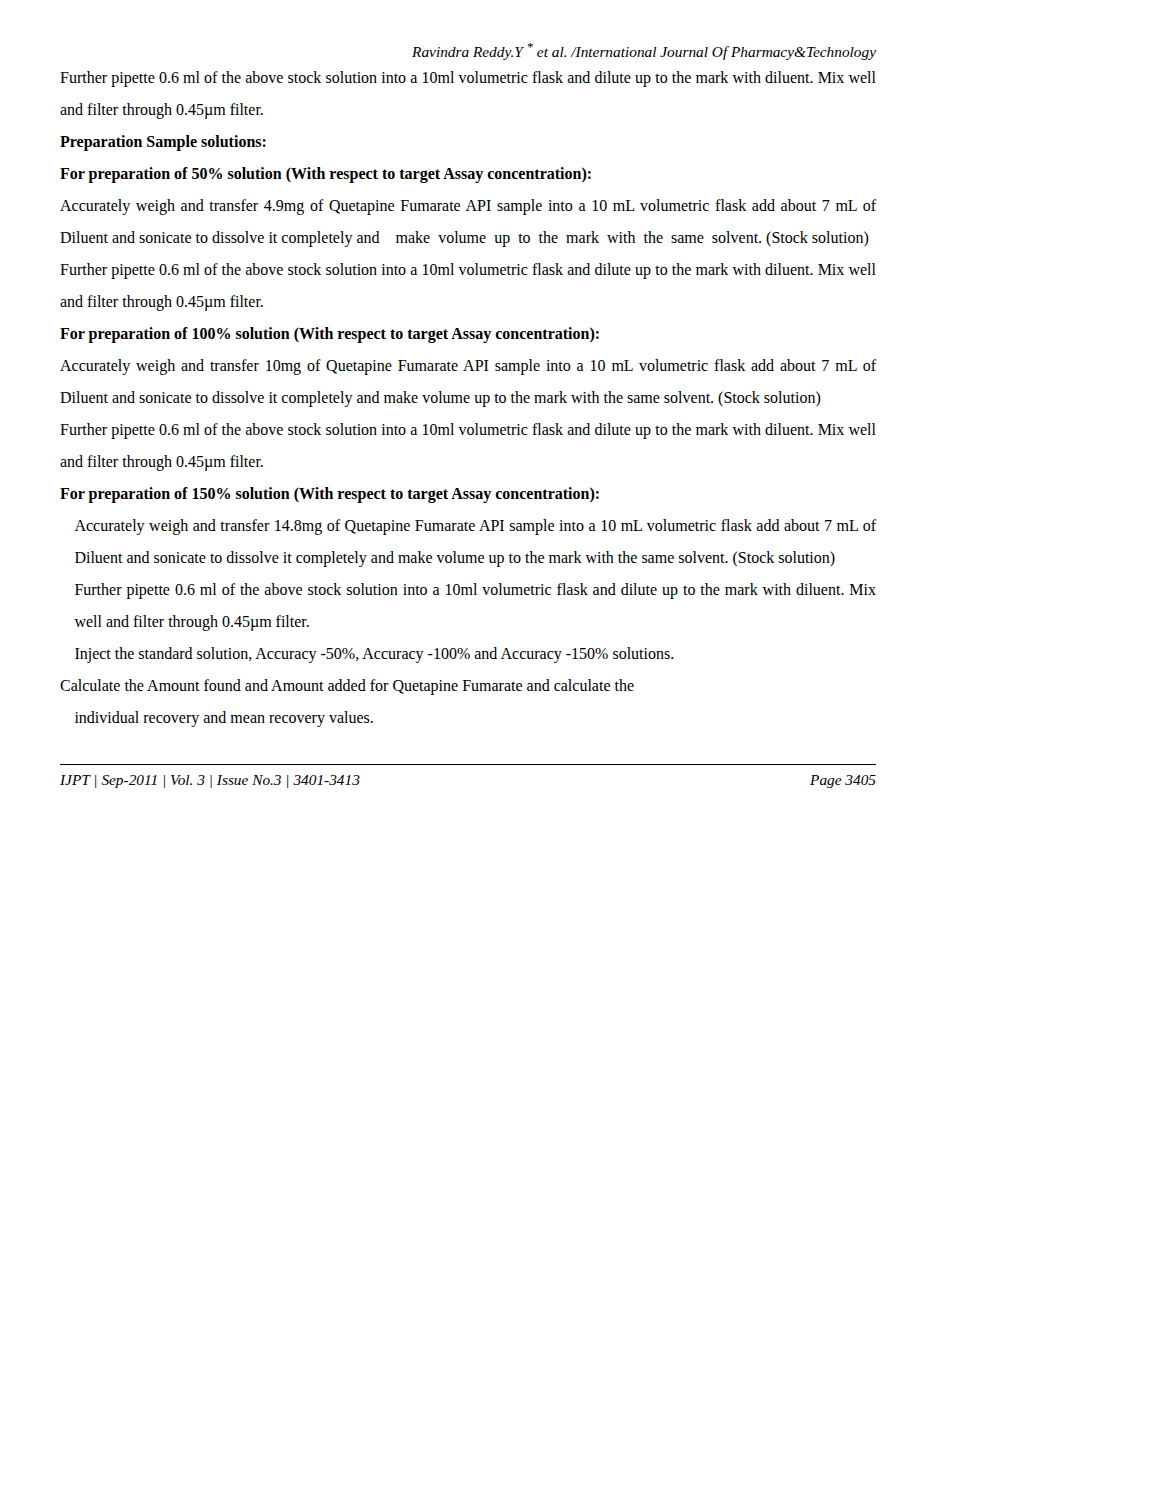Ravindra Reddy.Y * et al. /International Journal Of Pharmacy&Technology
Further pipette 0.6 ml of the above stock solution into a 10ml volumetric flask and dilute up to the mark with diluent. Mix well and filter through 0.45µm filter.
Preparation Sample solutions:
For preparation of 50% solution (With respect to target Assay concentration):
Accurately weigh and transfer 4.9mg of Quetapine Fumarate API sample into a 10 mL volumetric flask add about 7 mL of Diluent and sonicate to dissolve it completely and make volume up to the mark with the same solvent. (Stock solution)
Further pipette 0.6 ml of the above stock solution into a 10ml volumetric flask and dilute up to the mark with diluent. Mix well and filter through 0.45µm filter.
For preparation of 100% solution (With respect to target Assay concentration):
Accurately weigh and transfer 10mg of Quetapine Fumarate API sample into a 10 mL volumetric flask add about 7 mL of Diluent and sonicate to dissolve it completely and make volume up to the mark with the same solvent. (Stock solution)
Further pipette 0.6 ml of the above stock solution into a 10ml volumetric flask and dilute up to the mark with diluent. Mix well and filter through 0.45µm filter.
For preparation of 150% solution (With respect to target Assay concentration):
Accurately weigh and transfer 14.8mg of Quetapine Fumarate API sample into a 10 mL volumetric flask add about 7 mL of Diluent and sonicate to dissolve it completely and make volume up to the mark with the same solvent. (Stock solution)
Further pipette 0.6 ml of the above stock solution into a 10ml volumetric flask and dilute up to the mark with diluent. Mix well and filter through 0.45µm filter.
Inject the standard solution, Accuracy -50%, Accuracy -100% and Accuracy -150% solutions.
Calculate the Amount found and Amount added for Quetapine Fumarate and calculate the
individual recovery and mean recovery values.
IJPT | Sep-2011 | Vol. 3 | Issue No.3 | 3401-3413 Page 3405